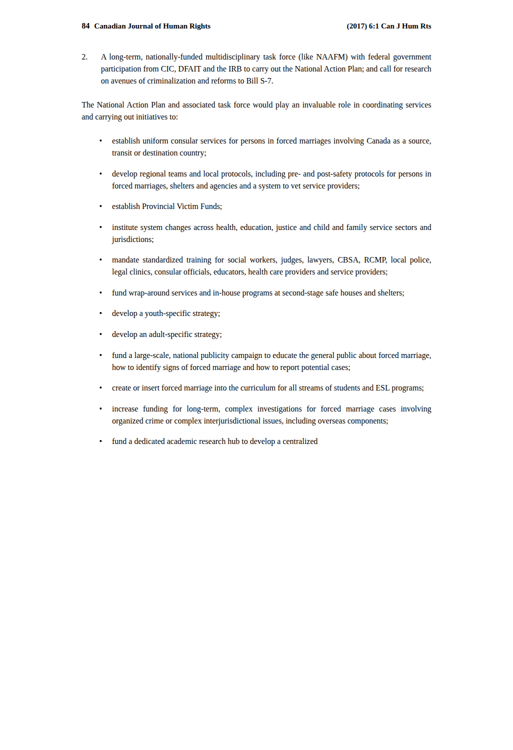84 Canadian Journal of Human Rights
(2017) 6:1 Can J Hum Rts
2. A long-term, nationally-funded multidisciplinary task force (like NAAFM) with federal government participation from CIC, DFAIT and the IRB to carry out the National Action Plan; and call for research on avenues of criminalization and reforms to Bill S-7.
The National Action Plan and associated task force would play an invaluable role in coordinating services and carrying out initiatives to:
establish uniform consular services for persons in forced marriages involving Canada as a source, transit or destination country;
develop regional teams and local protocols, including pre- and post-safety protocols for persons in forced marriages, shelters and agencies and a system to vet service providers;
establish Provincial Victim Funds;
institute system changes across health, education, justice and child and family service sectors and jurisdictions;
mandate standardized training for social workers, judges, lawyers, CBSA, RCMP, local police, legal clinics, consular officials, educators, health care providers and service providers;
fund wrap-around services and in-house programs at second-stage safe houses and shelters;
develop a youth-specific strategy;
develop an adult-specific strategy;
fund a large-scale, national publicity campaign to educate the general public about forced marriage, how to identify signs of forced marriage and how to report potential cases;
create or insert forced marriage into the curriculum for all streams of students and ESL programs;
increase funding for long-term, complex investigations for forced marriage cases involving organized crime or complex interjurisdictional issues, including overseas components;
fund a dedicated academic research hub to develop a centralized